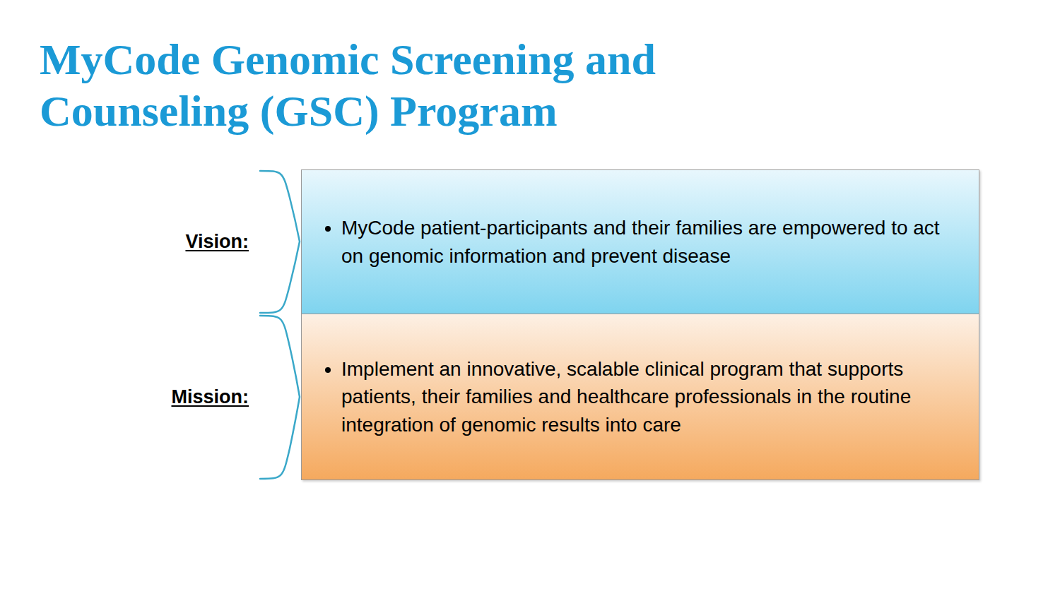MyCode Genomic Screening and Counseling (GSC) Program
Vision:
MyCode patient-participants and their families are empowered to act on genomic information and prevent disease
Mission:
Implement an innovative, scalable clinical program that supports patients, their families and healthcare professionals in the routine integration of genomic results into care